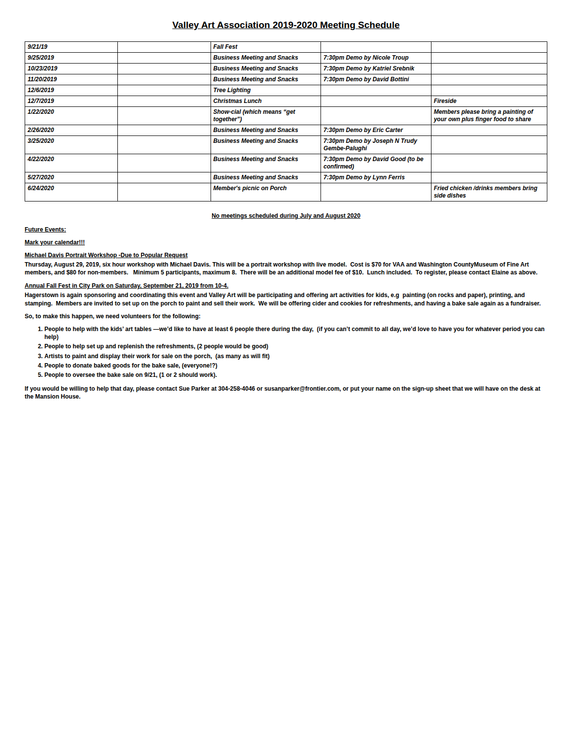Valley Art Association 2019-2020 Meeting Schedule
| 9/21/19 | | Fall Fest | | |
| 9/25/2019 | | Business Meeting and Snacks | 7:30pm Demo by Nicole Troup | |
| 10/23/2019 | | Business Meeting and Snacks | 7:30pm Demo by Katriel Srebnik | |
| 11/20/2019 | | Business Meeting and Snacks | 7:30pm Demo by David Bottini | |
| 12/6/2019 | | Tree Lighting | | |
| 12/7/2019 | | Christmas Lunch | | Fireside |
| 1/22/2020 | | Show-cial (which means “get together”) | | Members please bring a painting of your own plus finger food to share |
| 2/26/2020 | | Business Meeting and Snacks | 7:30pm Demo by Eric Carter | |
| 3/25/2020 | | Business Meeting and Snacks | 7:30pm Demo by Joseph N Trudy Gembe-Palughi | |
| 4/22/2020 | | Business Meeting and Snacks | 7:30pm Demo by David Good (to be confirmed) | |
| 5/27/2020 | | Business Meeting and Snacks | 7:30pm Demo by Lynn Ferris | |
| 6/24/2020 | | Member's picnic on Porch | | Fried chicken /drinks members bring side dishes |
No meetings scheduled during July and August 2020
Future Events:
Mark your calendar!!!
Michael Davis Portrait Workshop -Due to Popular Request
Thursday, August 29, 2019, six hour workshop with Michael Davis. This will be a portrait workshop with live model. Cost is $70 for VAA and Washington CountyMuseum of Fine Art members, and $80 for non-members. Minimum 5 participants, maximum 8. There will be an additional model fee of $10. Lunch included. To register, please contact Elaine as above.
Annual Fall Fest in City Park on Saturday, September 21, 2019 from 10-4.
Hagerstown is again sponsoring and coordinating this event and Valley Art will be participating and offering art activities for kids, e.g painting (on rocks and paper), printing, and stamping. Members are invited to set up on the porch to paint and sell their work. We will be offering cider and cookies for refreshments, and having a bake sale again as a fundraiser.
So, to make this happen, we need volunteers for the following:
People to help with the kids’ art tables —we’d like to have at least 6 people there during the day, (if you can’t commit to all day, we’d love to have you for whatever period you can help)
People to help set up and replenish the refreshments, (2 people would be good)
Artists to paint and display their work for sale on the porch, (as many as will fit)
People to donate baked goods for the bake sale, (everyone!?)
People to oversee the bake sale on 9/21, (1 or 2 should work).
If you would be willing to help that day, please contact Sue Parker at 304-258-4046 or susanparker@frontier.com, or put your name on the sign-up sheet that we will have on the desk at the Mansion House.